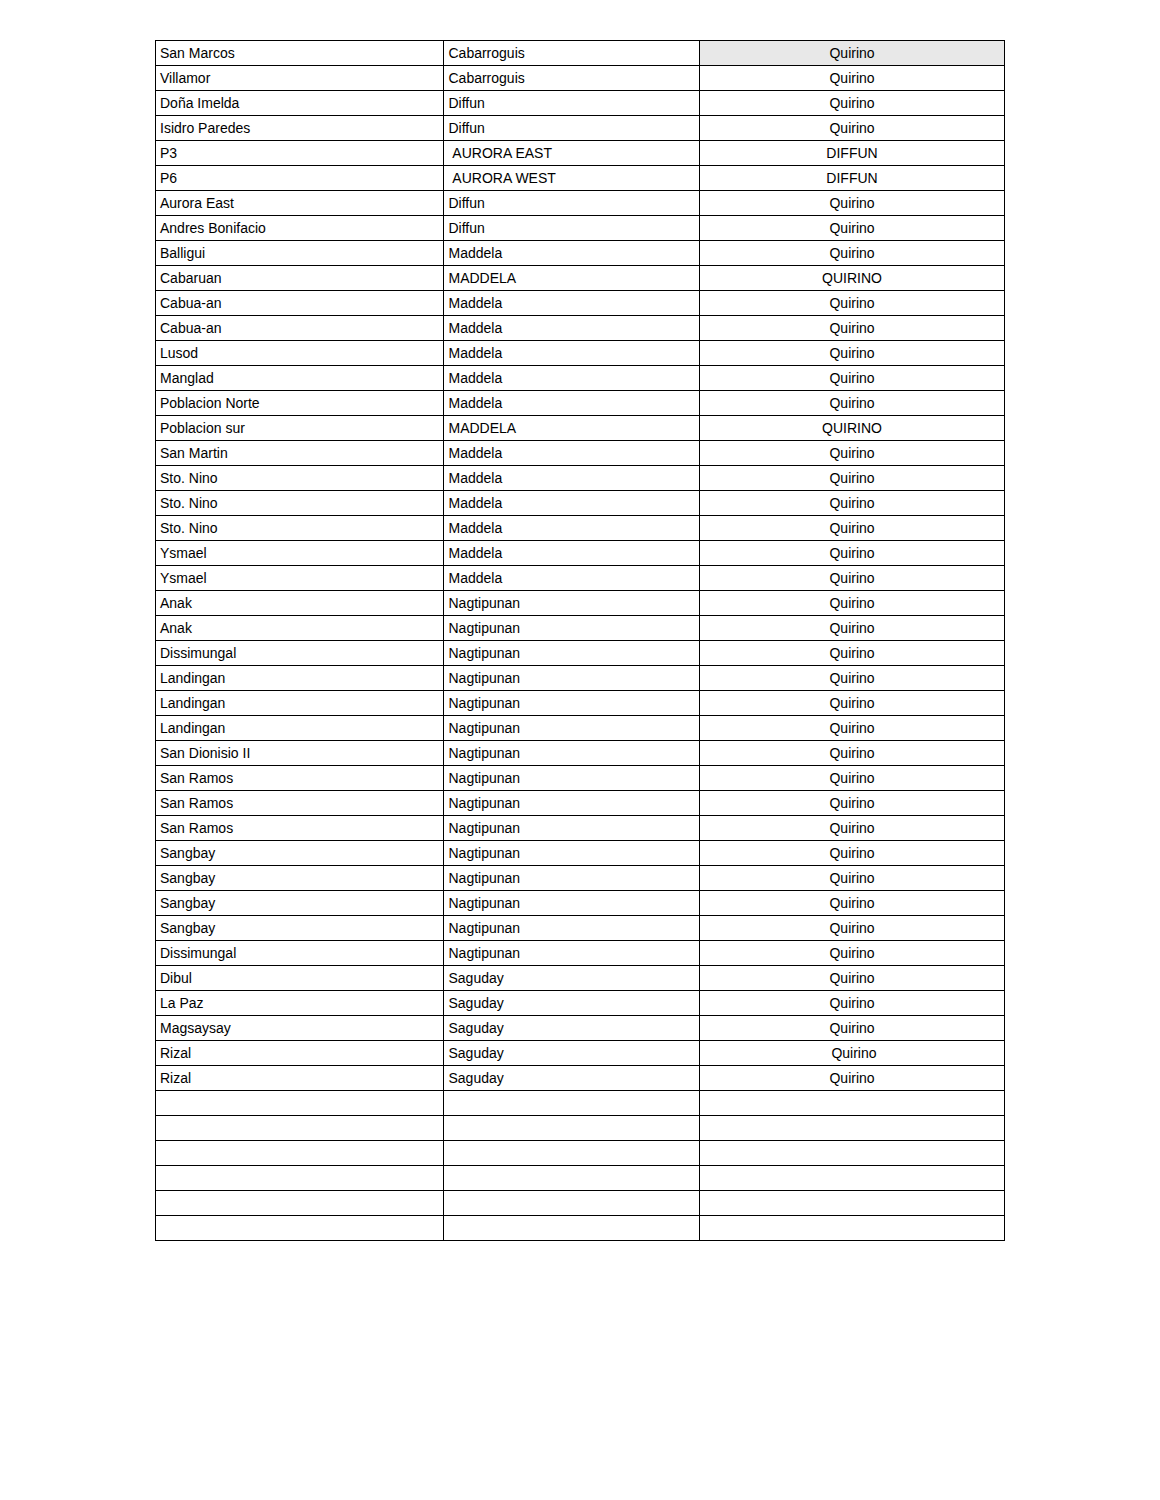| San Marcos | Cabarroguis | Quirino |
| Villamor | Cabarroguis | Quirino |
| Doña Imelda | Diffun | Quirino |
| Isidro Paredes | Diffun | Quirino |
| P3 | AURORA EAST | DIFFUN |
| P6 | AURORA WEST | DIFFUN |
| Aurora East | Diffun | Quirino |
| Andres Bonifacio | Diffun | Quirino |
| Balligui | Maddela | Quirino |
| Cabaruan | MADDELA | QUIRINO |
| Cabua-an | Maddela | Quirino |
| Cabua-an | Maddela | Quirino |
| Lusod | Maddela | Quirino |
| Manglad | Maddela | Quirino |
| Poblacion Norte | Maddela | Quirino |
| Poblacion sur | MADDELA | QUIRINO |
| San Martin | Maddela | Quirino |
| Sto. Nino | Maddela | Quirino |
| Sto. Nino | Maddela | Quirino |
| Sto. Nino | Maddela | Quirino |
| Ysmael | Maddela | Quirino |
| Ysmael | Maddela | Quirino |
| Anak | Nagtipunan | Quirino |
| Anak | Nagtipunan | Quirino |
| Dissimungal | Nagtipunan | Quirino |
| Landingan | Nagtipunan | Quirino |
| Landingan | Nagtipunan | Quirino |
| Landingan | Nagtipunan | Quirino |
| San Dionisio II | Nagtipunan | Quirino |
| San Ramos | Nagtipunan | Quirino |
| San Ramos | Nagtipunan | Quirino |
| San Ramos | Nagtipunan | Quirino |
| Sangbay | Nagtipunan | Quirino |
| Sangbay | Nagtipunan | Quirino |
| Sangbay | Nagtipunan | Quirino |
| Sangbay | Nagtipunan | Quirino |
| Dissimungal | Nagtipunan | Quirino |
| Dibul | Saguday | Quirino |
| La Paz | Saguday | Quirino |
| Magsaysay | Saguday | Quirino |
| Rizal | Saguday | Quirino |
| Rizal | Saguday | Quirino |